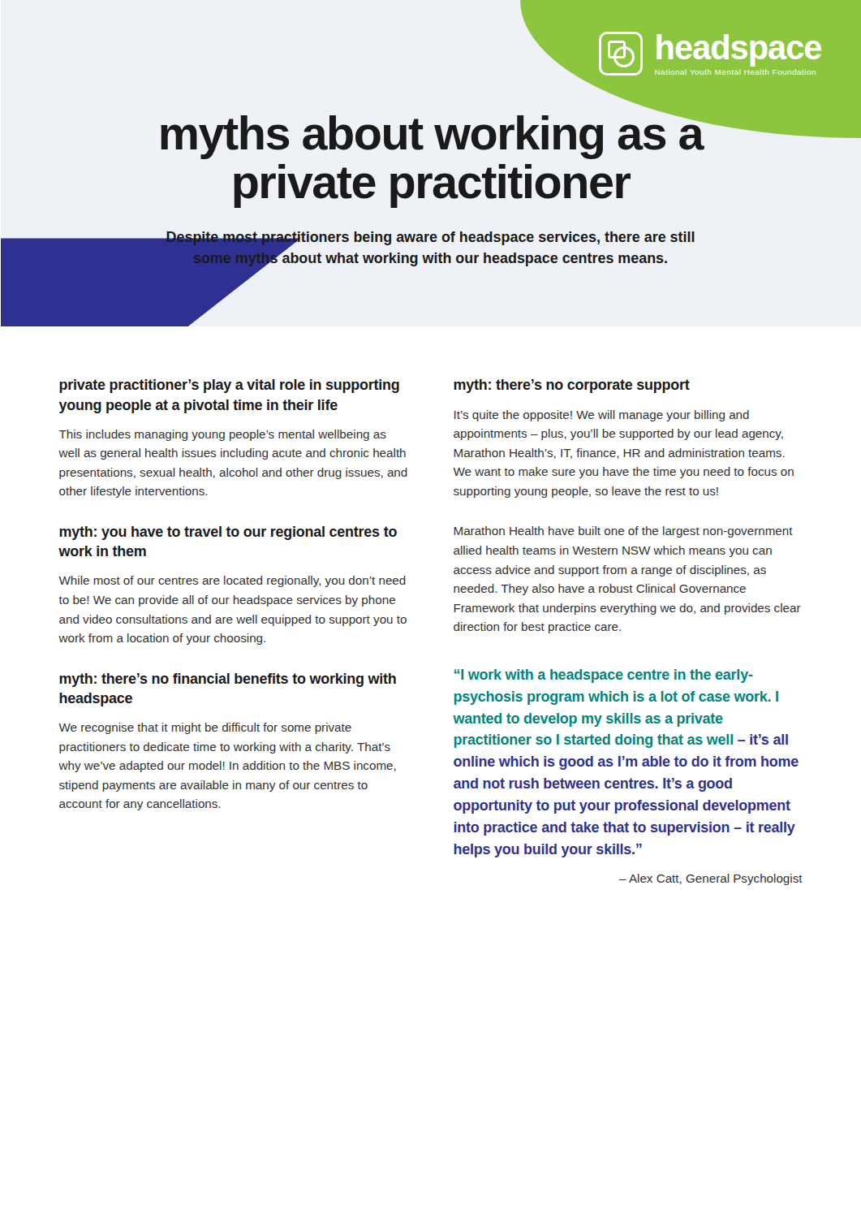headspace National Youth Mental Health Foundation
myths about working as a private practitioner
Despite most practitioners being aware of headspace services, there are still some myths about what working with our headspace centres means.
private practitioner’s play a vital role in supporting young people at a pivotal time in their life
This includes managing young people’s mental wellbeing as well as general health issues including acute and chronic health presentations, sexual health, alcohol and other drug issues, and other lifestyle interventions.
myth: you have to travel to our regional centres to work in them
While most of our centres are located regionally, you don’t need to be! We can provide all of our headspace services by phone and video consultations and are well equipped to support you to work from a location of your choosing.
myth: there’s no financial benefits to working with headspace
We recognise that it might be difficult for some private practitioners to dedicate time to working with a charity. That’s why we’ve adapted our model! In addition to the MBS income, stipend payments are available in many of our centres to account for any cancellations.
myth: there’s no corporate support
It’s quite the opposite! We will manage your billing and appointments – plus, you’ll be supported by our lead agency, Marathon Health’s, IT, finance, HR and administration teams. We want to make sure you have the time you need to focus on supporting young people, so leave the rest to us!
Marathon Health have built one of the largest non-government allied health teams in Western NSW which means you can access advice and support from a range of disciplines, as needed. They also have a robust Clinical Governance Framework that underpins everything we do, and provides clear direction for best practice care.
“I work with a headspace centre in the early-psychosis program which is a lot of case work. I wanted to develop my skills as a private practitioner so I started doing that as well – it’s all online which is good as I’m able to do it from home and not rush between centres. It’s a good opportunity to put your professional development into practice and take that to supervision – it really helps you build your skills.”
– Alex Catt, General Psychologist